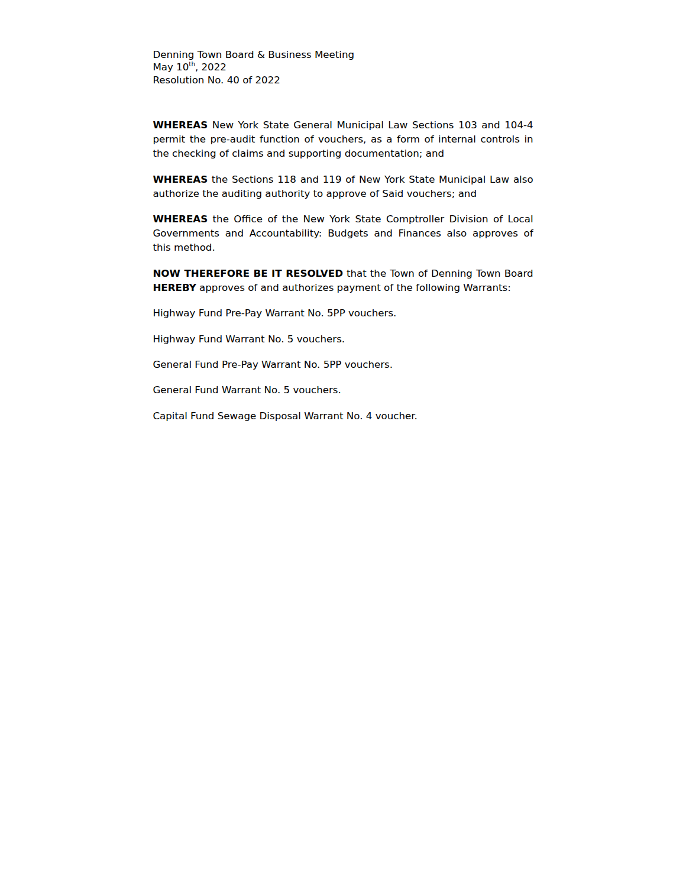Denning Town Board & Business Meeting
May 10th, 2022
Resolution No. 40 of 2022
WHEREAS New York State General Municipal Law Sections 103 and 104-4 permit the pre-audit function of vouchers, as a form of internal controls in the checking of claims and supporting documentation; and
WHEREAS the Sections 118 and 119 of New York State Municipal Law also authorize the auditing authority to approve of Said vouchers; and
WHEREAS the Office of the New York State Comptroller Division of Local Governments and Accountability: Budgets and Finances also approves of this method.
NOW THEREFORE BE IT RESOLVED that the Town of Denning Town Board HEREBY approves of and authorizes payment of the following Warrants:
Highway Fund Pre-Pay Warrant No. 5PP vouchers.
Highway Fund Warrant No. 5 vouchers.
General Fund Pre-Pay Warrant No. 5PP vouchers.
General Fund Warrant No. 5 vouchers.
Capital Fund Sewage Disposal Warrant No. 4 voucher.